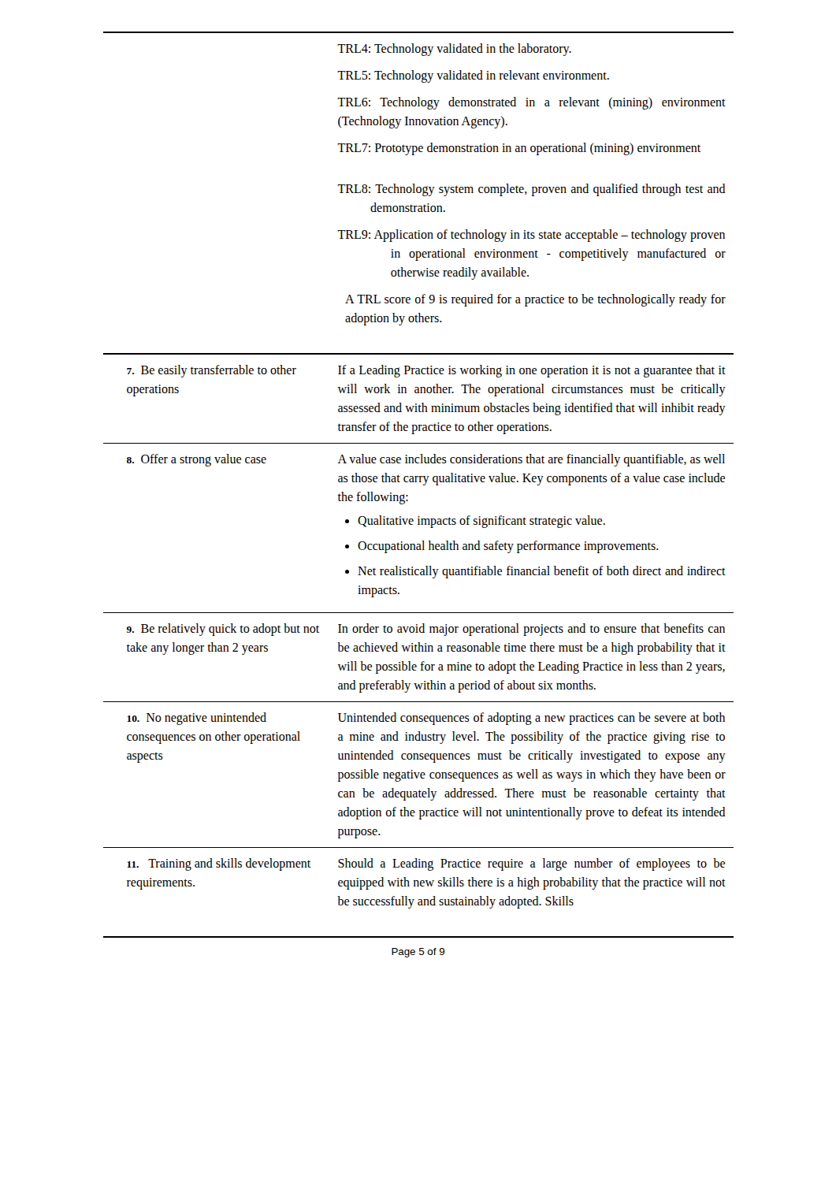| | TRL4: Technology validated in the laboratory. TRL5: Technology validated in relevant environment. TRL6: Technology demonstrated in a relevant (mining) environment (Technology Innovation Agency). TRL7: Prototype demonstration in an operational (mining) environment TRL8: Technology system complete, proven and qualified through test and demonstration. TRL9: Application of technology in its state acceptable – technology proven in operational environment - competitively manufactured or otherwise readily available. A TRL score of 9 is required for a practice to be technologically ready for adoption by others. |
| 7. Be easily transferrable to other operations | If a Leading Practice is working in one operation it is not a guarantee that it will work in another. The operational circumstances must be critically assessed and with minimum obstacles being identified that will inhibit ready transfer of the practice to other operations. |
| 8. Offer a strong value case | A value case includes considerations that are financially quantifiable, as well as those that carry qualitative value. Key components of a value case include the following: Qualitative impacts of significant strategic value. Occupational health and safety performance improvements. Net realistically quantifiable financial benefit of both direct and indirect impacts. |
| 9. Be relatively quick to adopt but not take any longer than 2 years | In order to avoid major operational projects and to ensure that benefits can be achieved within a reasonable time there must be a high probability that it will be possible for a mine to adopt the Leading Practice in less than 2 years, and preferably within a period of about six months. |
| 10. No negative unintended consequences on other operational aspects | Unintended consequences of adopting a new practices can be severe at both a mine and industry level. The possibility of the practice giving rise to unintended consequences must be critically investigated to expose any possible negative consequences as well as ways in which they have been or can be adequately addressed. There must be reasonable certainty that adoption of the practice will not unintentionally prove to defeat its intended purpose. |
| 11. Training and skills development requirements. | Should a Leading Practice require a large number of employees to be equipped with new skills there is a high probability that the practice will not be successfully and sustainably adopted. Skills |
Page 5 of 9